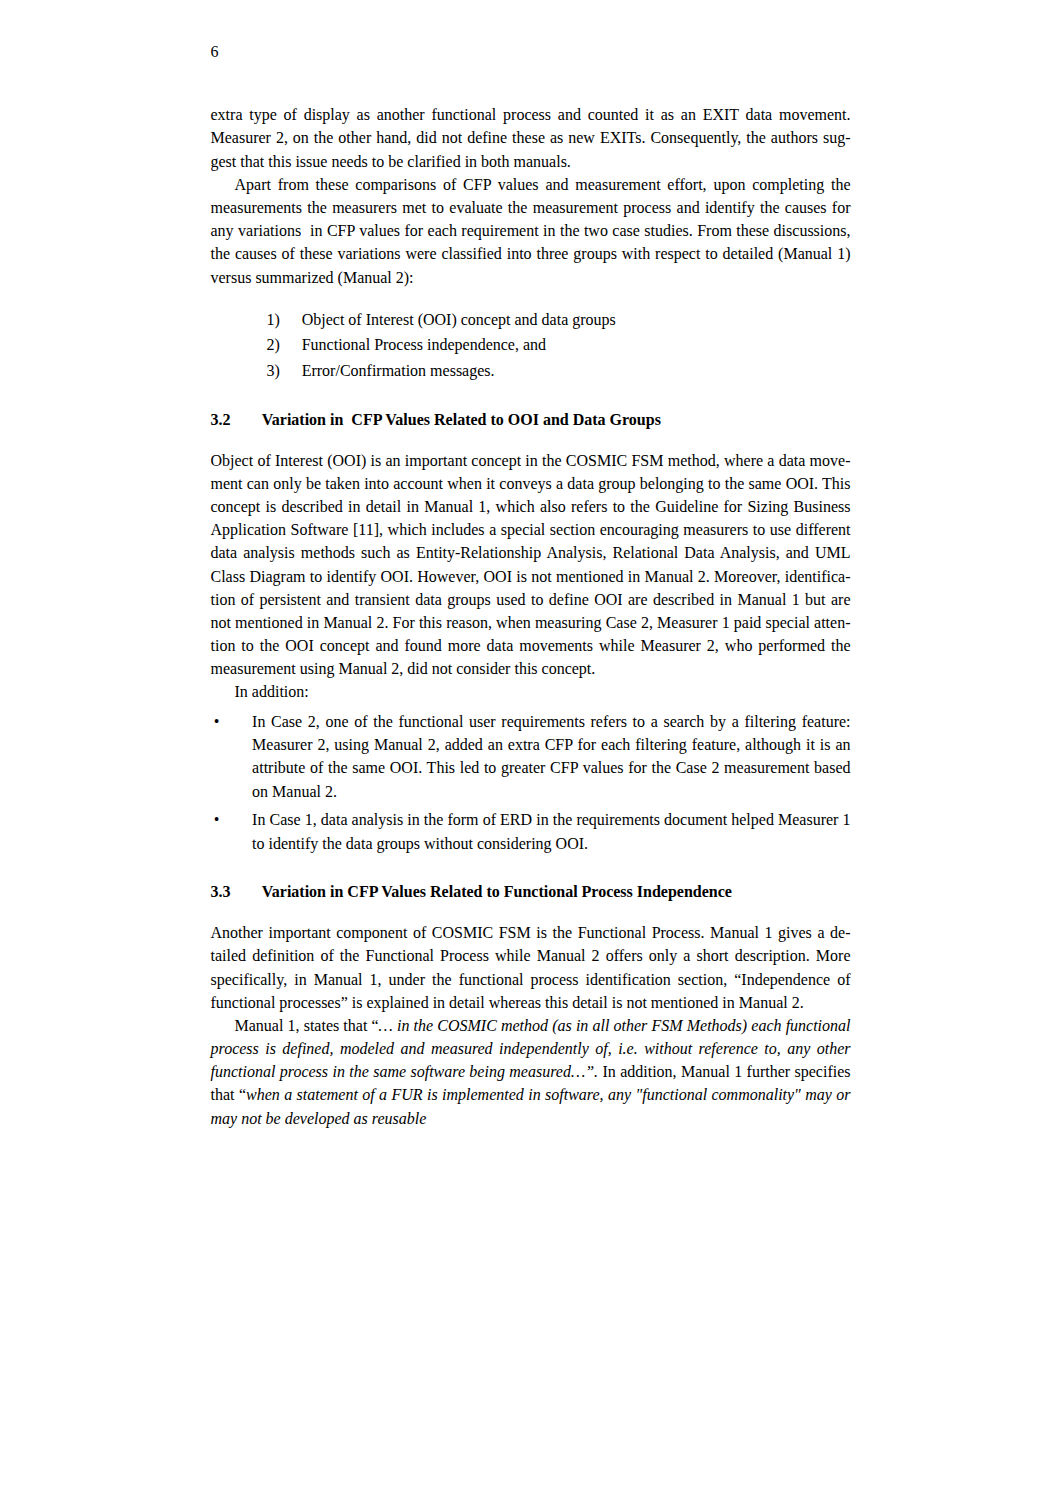6
extra type of display as another functional process and counted it as an EXIT data movement. Measurer 2, on the other hand, did not define these as new EXITs. Consequently, the authors suggest that this issue needs to be clarified in both manuals.
Apart from these comparisons of CFP values and measurement effort, upon completing the measurements the measurers met to evaluate the measurement process and identify the causes for any variations in CFP values for each requirement in the two case studies. From these discussions, the causes of these variations were classified into three groups with respect to detailed (Manual 1) versus summarized (Manual 2):
1) Object of Interest (OOI) concept and data groups
2) Functional Process independence, and
3) Error/Confirmation messages.
3.2 Variation in CFP Values Related to OOI and Data Groups
Object of Interest (OOI) is an important concept in the COSMIC FSM method, where a data movement can only be taken into account when it conveys a data group belonging to the same OOI. This concept is described in detail in Manual 1, which also refers to the Guideline for Sizing Business Application Software [11], which includes a special section encouraging measurers to use different data analysis methods such as Entity-Relationship Analysis, Relational Data Analysis, and UML Class Diagram to identify OOI. However, OOI is not mentioned in Manual 2. Moreover, identification of persistent and transient data groups used to define OOI are described in Manual 1 but are not mentioned in Manual 2. For this reason, when measuring Case 2, Measurer 1 paid special attention to the OOI concept and found more data movements while Measurer 2, who performed the measurement using Manual 2, did not consider this concept.
In addition:
In Case 2, one of the functional user requirements refers to a search by a filtering feature: Measurer 2, using Manual 2, added an extra CFP for each filtering feature, although it is an attribute of the same OOI. This led to greater CFP values for the Case 2 measurement based on Manual 2.
In Case 1, data analysis in the form of ERD in the requirements document helped Measurer 1 to identify the data groups without considering OOI.
3.3 Variation in CFP Values Related to Functional Process Independence
Another important component of COSMIC FSM is the Functional Process. Manual 1 gives a detailed definition of the Functional Process while Manual 2 offers only a short description. More specifically, in Manual 1, under the functional process identification section, “Independence of functional processes” is explained in detail whereas this detail is not mentioned in Manual 2.
Manual 1, states that “… in the COSMIC method (as in all other FSM Methods) each functional process is defined, modeled and measured independently of, i.e. without reference to, any other functional process in the same software being measured…”. In addition, Manual 1 further specifies that “when a statement of a FUR is implemented in software, any "functional commonality" may or may not be developed as reusable